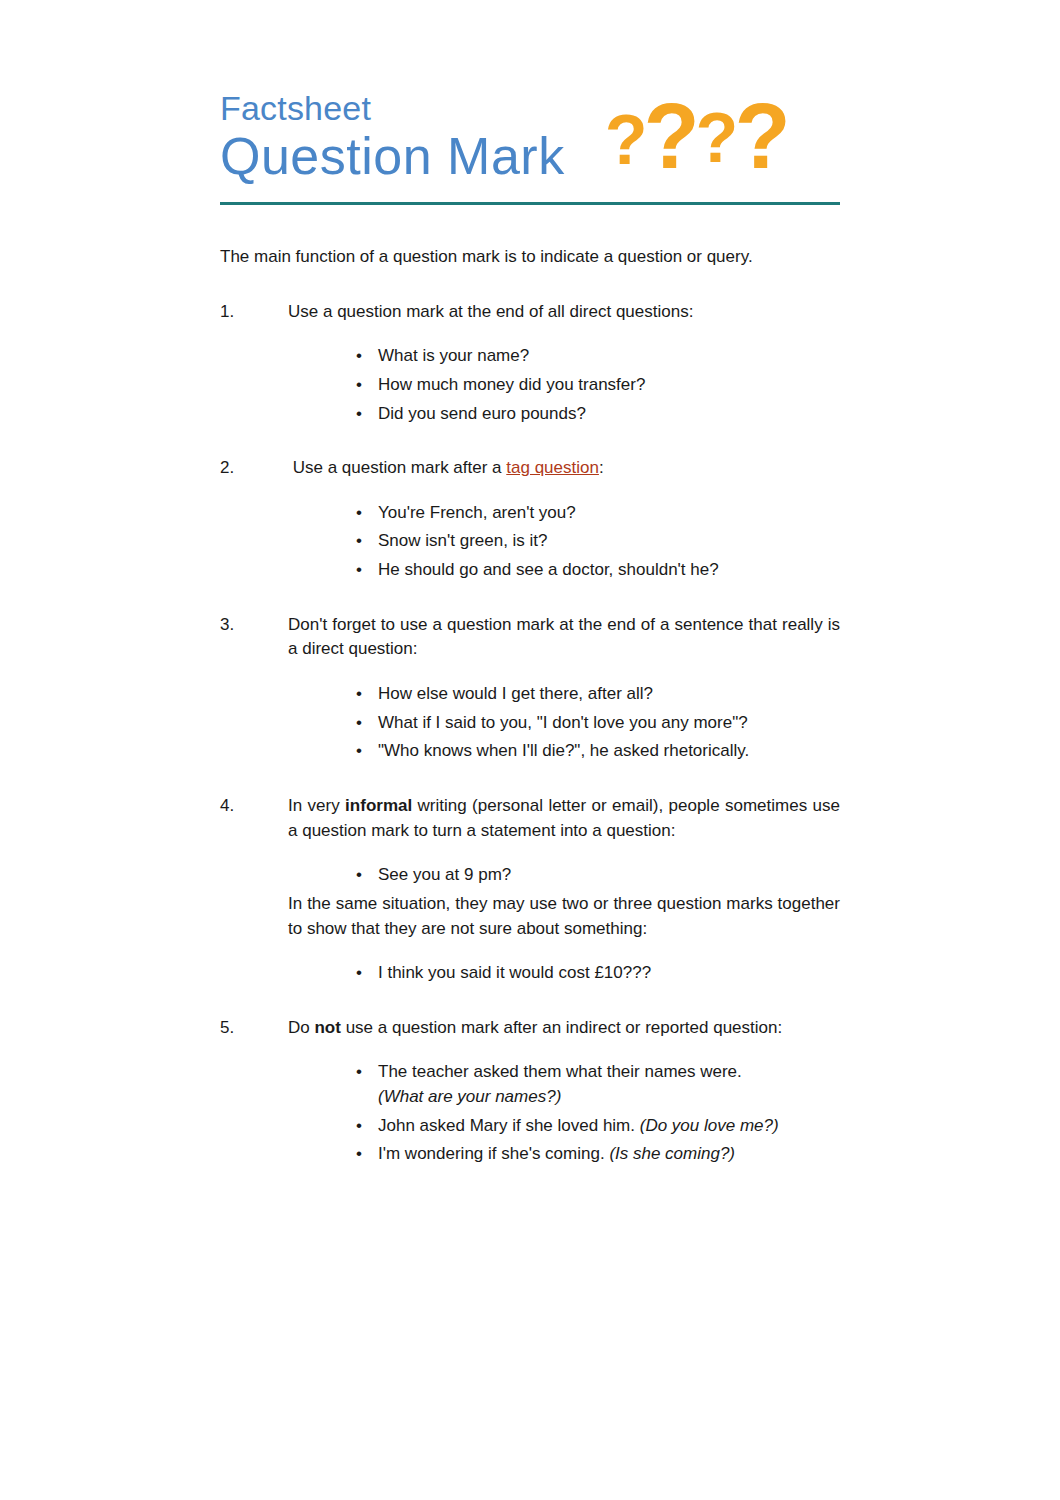Factsheet
Question Mark
????
The main function of a question mark is to indicate a question or query.
Use a question mark at the end of all direct questions:
What is your name?
How much money did you transfer?
Did you send euro pounds?
Use a question mark after a tag question:
You're French, aren't you?
Snow isn't green, is it?
He should go and see a doctor, shouldn't he?
Don't forget to use a question mark at the end of a sentence that really is a direct question:
How else would I get there, after all?
What if I said to you, "I don't love you any more"?
"Who knows when I'll die?", he asked rhetorically.
In very informal writing (personal letter or email), people sometimes use a question mark to turn a statement into a question:
See you at 9 pm?
In the same situation, they may use two or three question marks together to show that they are not sure about something:
I think you said it would cost £10???
Do not use a question mark after an indirect or reported question:
The teacher asked them what their names were.
(What are your names?)
John asked Mary if she loved him. (Do you love me?)
I'm wondering if she's coming. (Is she coming?)